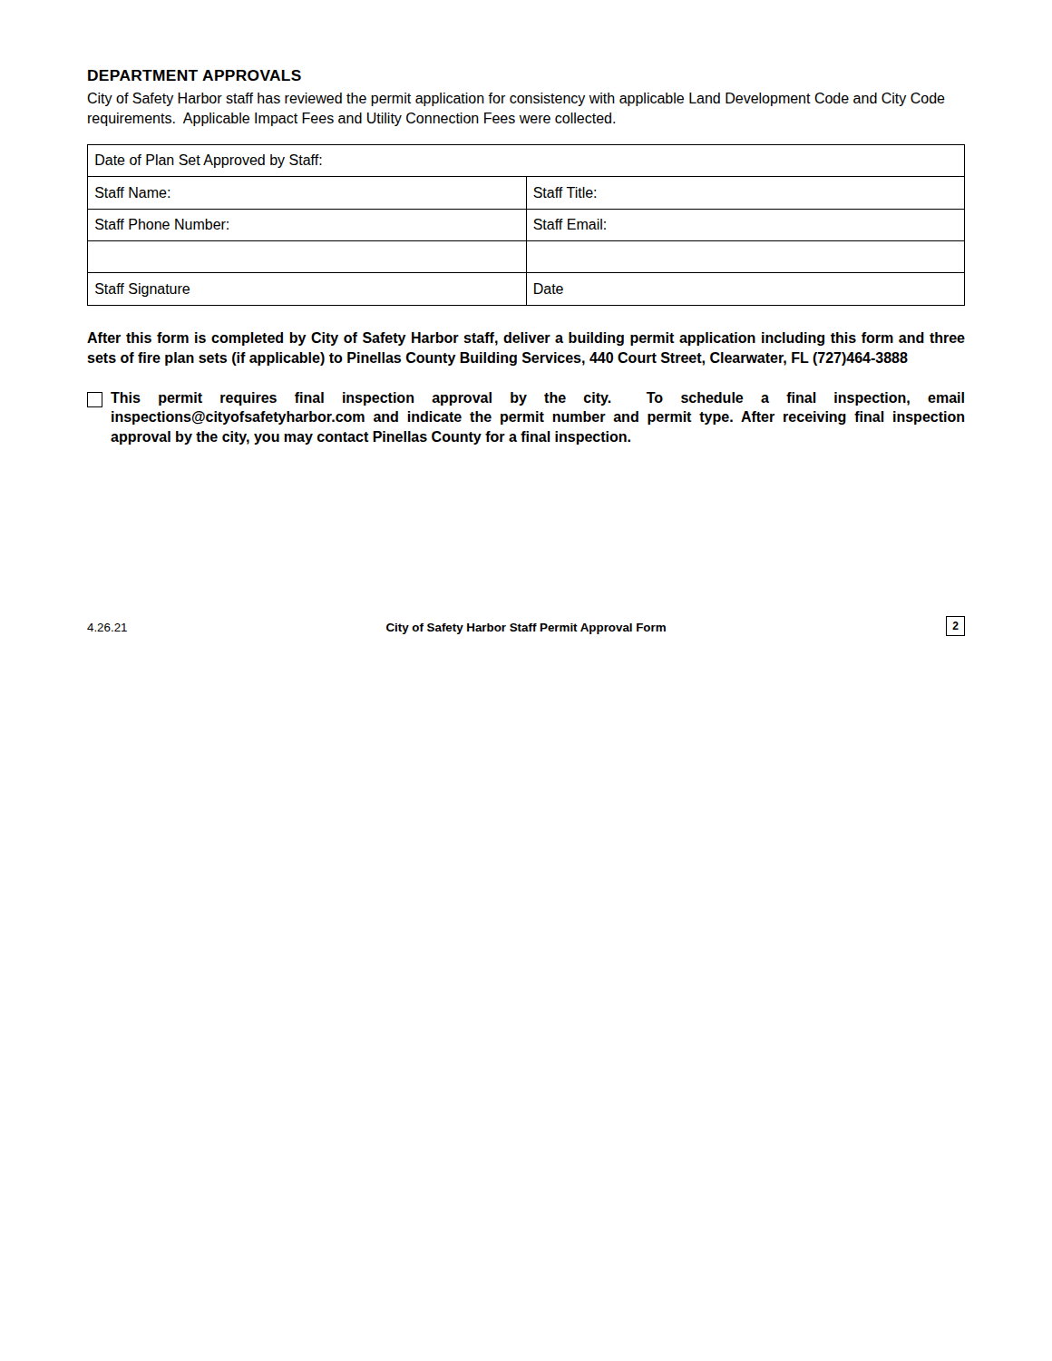Department Approvals
City of Safety Harbor staff has reviewed the permit application for consistency with applicable Land Development Code and City Code requirements. Applicable Impact Fees and Utility Connection Fees were collected.
| Date of Plan Set Approved by Staff: |
| Staff Name: | Staff Title: |
| Staff Phone Number: | Staff Email: |
| Staff Signature | Date |
After this form is completed by City of Safety Harbor staff, deliver a building permit application including this form and three sets of fire plan sets (if applicable) to Pinellas County Building Services, 440 Court Street, Clearwater, FL (727)464-3888
This permit requires final inspection approval by the city. To schedule a final inspection, email inspections@cityofsafetyharbor.com and indicate the permit number and permit type. After receiving final inspection approval by the city, you may contact Pinellas County for a final inspection.
4.26.21
City of Safety Harbor Staff Permit Approval Form
2